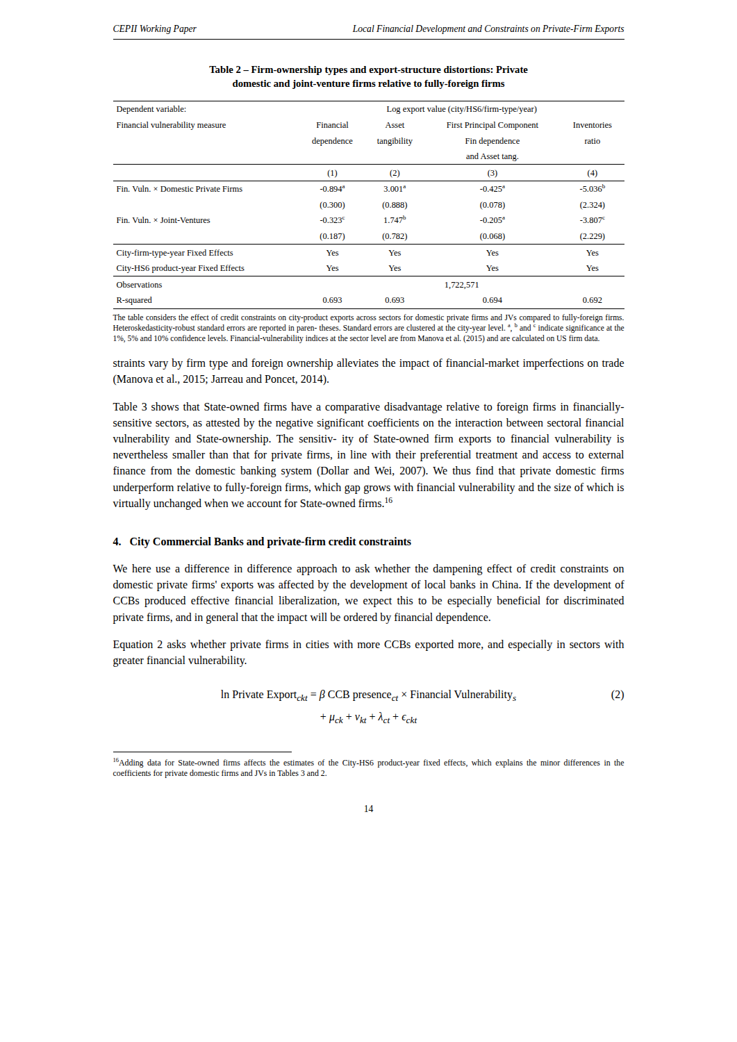CEPII Working Paper Local Financial Development and Constraints on Private-Firm Exports
Table 2 – Firm-ownership types and export-structure distortions: Private domestic and joint-venture firms relative to fully-foreign firms
| Dependent variable: | Log export value (city/HS6/firm-type/year) |
| Financial vulnerability measure | Financial | Asset | First Principal Component | Inventories |
| | dependence | tangibility | Fin dependence | ratio |
| | | | and Asset tang. | |
| | (1) | (2) | (3) | (4) |
| Fin. Vuln. × Domestic Private Firms | -0.894 a | 3.001 a | -0.425 a | -5.036 b |
| | (0.300) | (0.888) | (0.078) | (2.324) |
| Fin. Vuln. × Joint-Ventures | -0.323 c | 1.747 b | -0.205 a | -3.807 c |
| | (0.187) | (0.782) | (0.068) | (2.229) |
| City-firm-type-year Fixed Effects | Yes | Yes | Yes | Yes |
| City-HS6 product-year Fixed Effects | Yes | Yes | Yes | Yes |
| Observations | 1,722,571 |
| R-squared | 0.693 | 0.693 | 0.694 | 0.692 |
The table considers the effect of credit constraints on city-product exports across sectors for domestic private firms and JVs compared to fully-foreign firms. Heteroskedasticity-robust standard errors are reported in paren- theses. Standard errors are clustered at the city-year level. a, b and c indicate significance at the 1%, 5% and 10% confidence levels. Financial-vulnerability indices at the sector level are from Manova et al. (2015) and are calculated on US firm data.
straints vary by firm type and foreign ownership alleviates the impact of financial-market imperfections on trade (Manova et al., 2015; Jarreau and Poncet, 2014).
Table 3 shows that State-owned firms have a comparative disadvantage relative to foreign firms in financially-sensitive sectors, as attested by the negative significant coefficients on the interaction between sectoral financial vulnerability and State-ownership. The sensitiv- ity of State-owned firm exports to financial vulnerability is nevertheless smaller than that for private firms, in line with their preferential treatment and access to external finance from the domestic banking system (Dollar and Wei, 2007). We thus find that private domestic firms underperform relative to fully-foreign firms, which gap grows with financial vulnerability and the size of which is virtually unchanged when we account for State-owned firms.16
4. City Commercial Banks and private-firm credit constraints
We here use a difference in difference approach to ask whether the dampening effect of credit constraints on domestic private firms' exports was affected by the development of local banks in China. If the development of CCBs produced effective financial liberalization, we expect this to be especially beneficial for discriminated private firms, and in general that the impact will be ordered by financial dependence.
Equation 2 asks whether private firms in cities with more CCBs exported more, and especially in sectors with greater financial vulnerability.
ln Private Exportckt = β CCB presencect × Financial Vulnerabilitys (2) + μck + νkt + λct + ϵckt
16Adding data for State-owned firms affects the estimates of the City-HS6 product-year fixed effects, which explains the minor differences in the coefficients for private domestic firms and JVs in Tables 3 and 2.
14